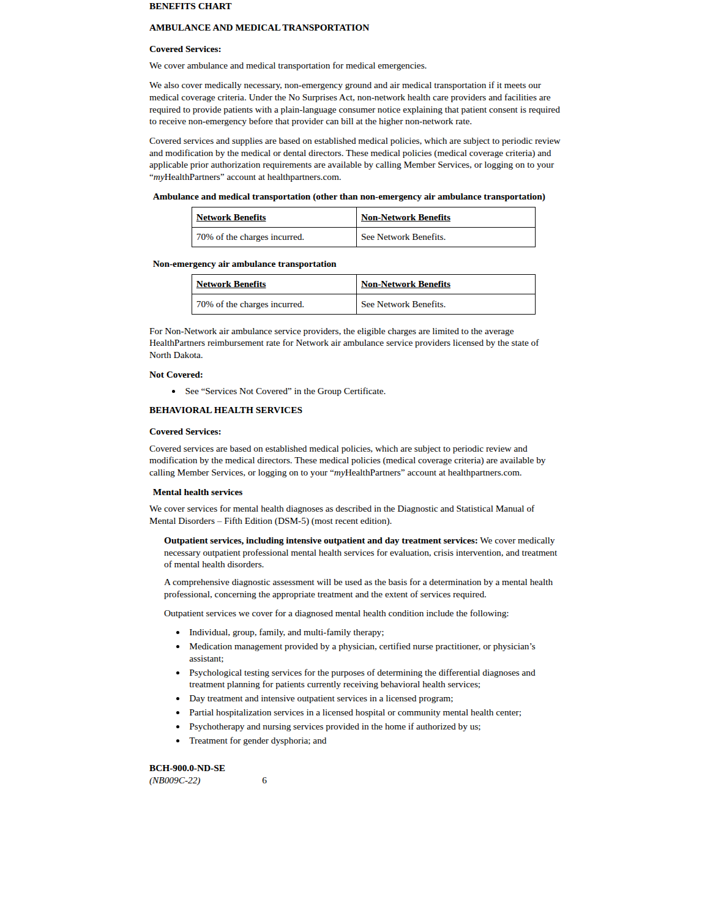BENEFITS CHART
AMBULANCE AND MEDICAL TRANSPORTATION
Covered Services:
We cover ambulance and medical transportation for medical emergencies.
We also cover medically necessary, non-emergency ground and air medical transportation if it meets our medical coverage criteria. Under the No Surprises Act, non-network health care providers and facilities are required to provide patients with a plain-language consumer notice explaining that patient consent is required to receive non-emergency before that provider can bill at the higher non-network rate.
Covered services and supplies are based on established medical policies, which are subject to periodic review and modification by the medical or dental directors. These medical policies (medical coverage criteria) and applicable prior authorization requirements are available by calling Member Services, or logging on to your “my HealthPartners” account at healthpartners.com.
Ambulance and medical transportation (other than non-emergency air ambulance transportation)
| Network Benefits | Non-Network Benefits |
| 70% of the charges incurred. | See Network Benefits. |
Non-emergency air ambulance transportation
| Network Benefits | Non-Network Benefits |
| 70% of the charges incurred. | See Network Benefits. |
For Non-Network air ambulance service providers, the eligible charges are limited to the average HealthPartners reimbursement rate for Network air ambulance service providers licensed by the state of North Dakota.
Not Covered:
See “Services Not Covered” in the Group Certificate.
BEHAVIORAL HEALTH SERVICES
Covered Services:
Covered services are based on established medical policies, which are subject to periodic review and modification by the medical directors. These medical policies (medical coverage criteria) are available by calling Member Services, or logging on to your “my HealthPartners” account at healthpartners.com.
Mental health services
We cover services for mental health diagnoses as described in the Diagnostic and Statistical Manual of Mental Disorders – Fifth Edition (DSM-5) (most recent edition).
Outpatient services, including intensive outpatient and day treatment services: We cover medically necessary outpatient professional mental health services for evaluation, crisis intervention, and treatment of mental health disorders.
A comprehensive diagnostic assessment will be used as the basis for a determination by a mental health professional, concerning the appropriate treatment and the extent of services required.
Outpatient services we cover for a diagnosed mental health condition include the following:
Individual, group, family, and multi-family therapy;
Medication management provided by a physician, certified nurse practitioner, or physician’s assistant;
Psychological testing services for the purposes of determining the differential diagnoses and treatment planning for patients currently receiving behavioral health services;
Day treatment and intensive outpatient services in a licensed program;
Partial hospitalization services in a licensed hospital or community mental health center;
Psychotherapy and nursing services provided in the home if authorized by us;
Treatment for gender dysphoria; and
BCH-900.0-ND-SE
(NB009C-22) 6